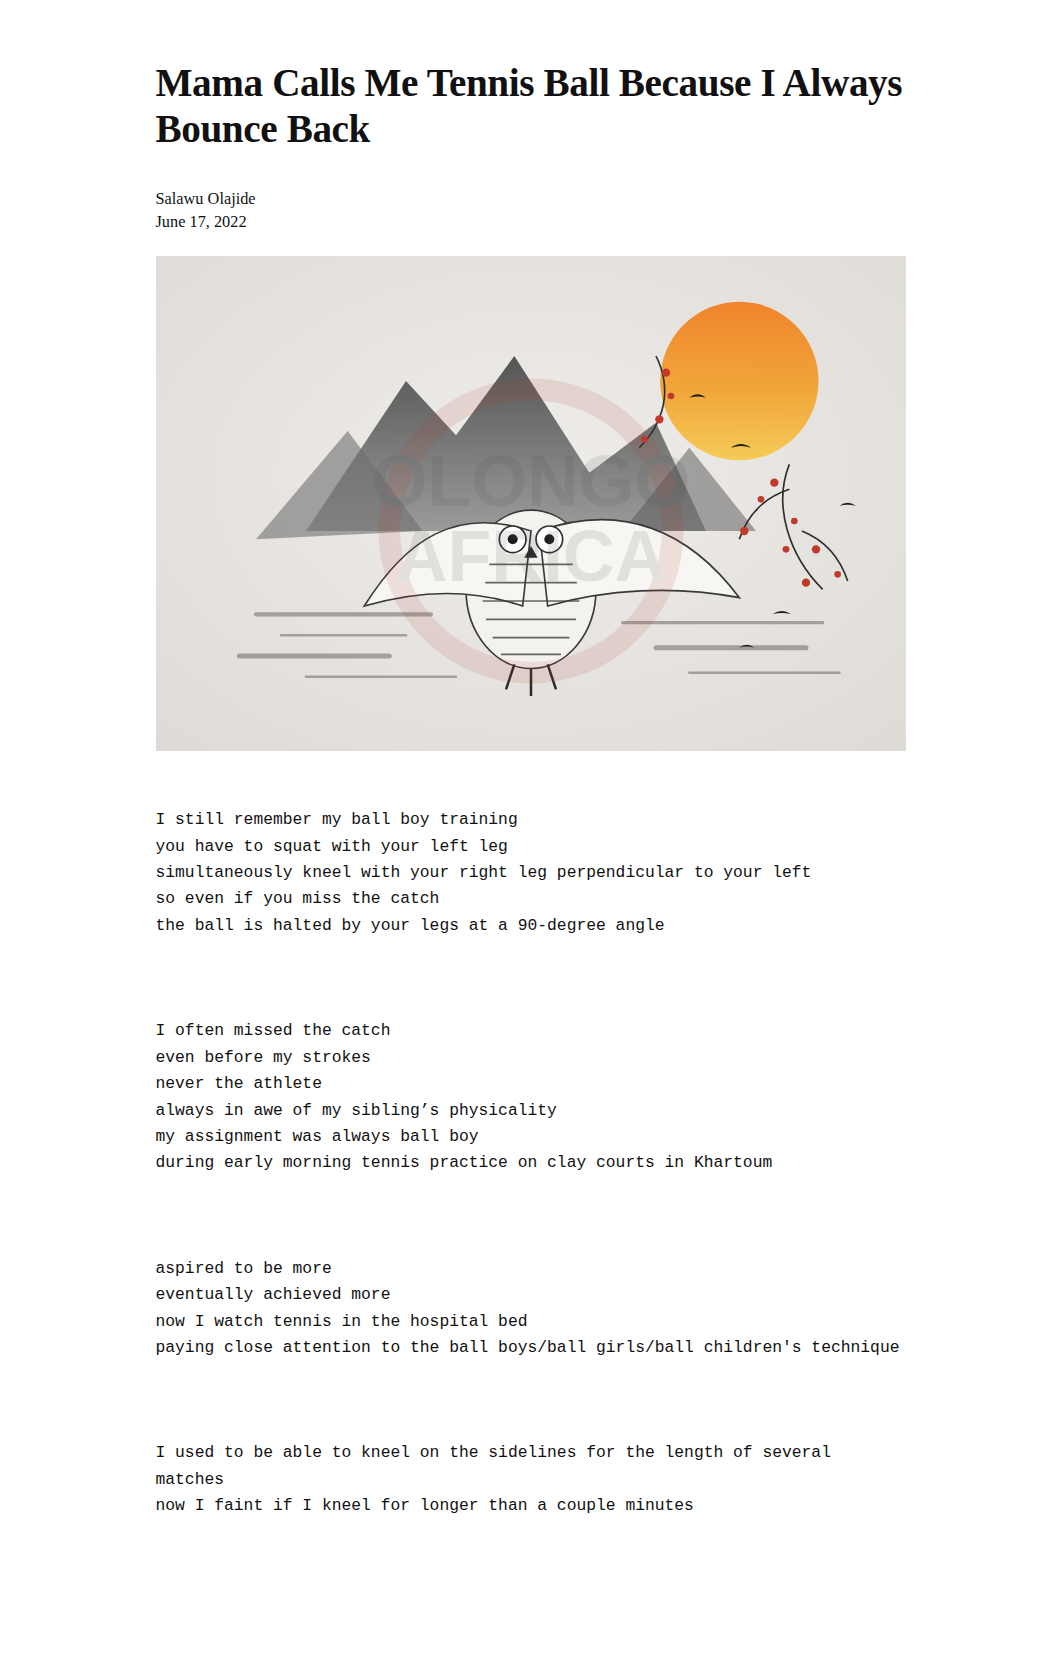Mama Calls Me Tennis Ball Because I Always Bounce Back
Salawu Olajide June 17, 2022
OLONGO AFRICA
I still remember my ball boy training you have to squat with your left leg simultaneously kneel with your right leg perpendicular to your left so even if you miss the catch the ball is halted by your legs at a 90-degree angle
I often missed the catch even before my strokes never the athlete always in awe of my sibling’s physicality my assignment was always ball boy during early morning tennis practice on clay courts in Khartoum
aspired to be more eventually achieved more now I watch tennis in the hospital bed paying close attention to the ball boys/ball girls/ball children's technique
I used to be able to kneel on the sidelines for the length of several matches now I faint if I kneel for longer than a couple minutes